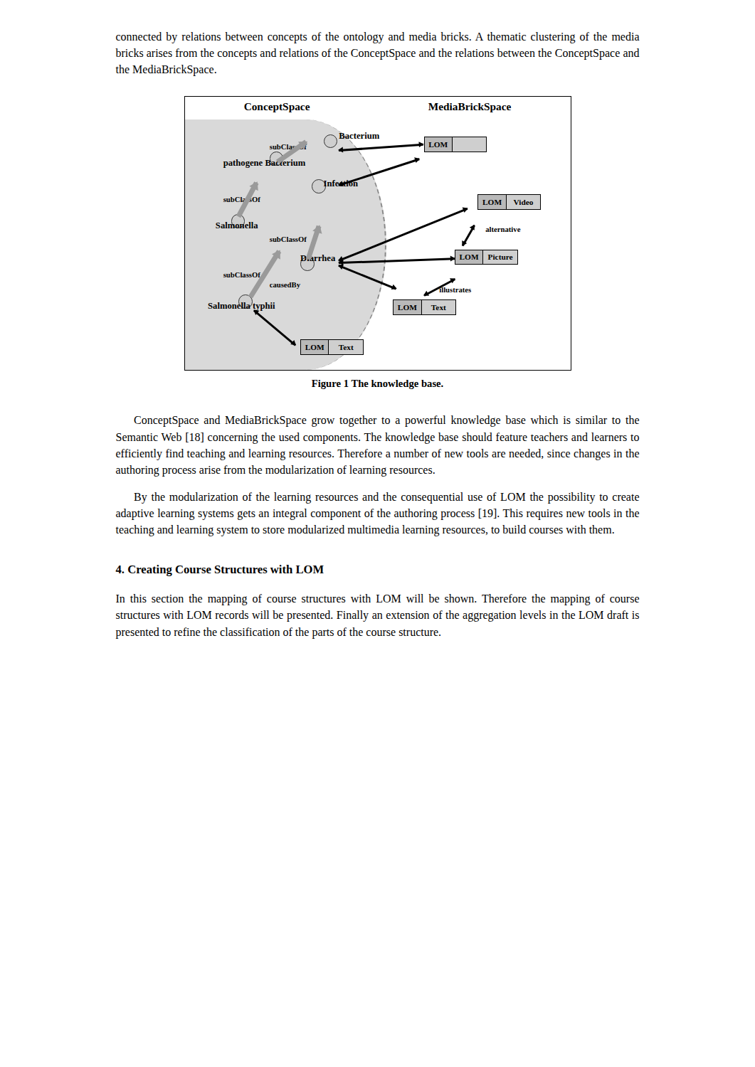connected by relations between concepts of the ontology and media bricks. A thematic clustering of the media bricks arises from the concepts and relations of the ConceptSpace and the relations between the ConceptSpace and the MediaBrickSpace.
ConceptSpace
MediaBrickSpace
Bacterium
subClassOf
pathogene Bacterium
subClassOf
Infection
Salmonella
subClassOf
Diarrhea
subClassOf
causedBy
Salmonella typhii
LOM
LOM Video
LOM Picture
LOM Text
LOM Text
alternative
illustrates
Figure 1 The knowledge base.
ConceptSpace and MediaBrickSpace grow together to a powerful knowledge base which is similar to the Semantic Web [18] concerning the used components. The knowledge base should feature teachers and learners to efficiently find teaching and learning resources. Therefore a number of new tools are needed, since changes in the authoring process arise from the modularization of learning resources.
By the modularization of the learning resources and the consequential use of LOM the possibility to create adaptive learning systems gets an integral component of the authoring process [19]. This requires new tools in the teaching and learning system to store modularized multimedia learning resources, to build courses with them.
4. Creating Course Structures with LOM
In this section the mapping of course structures with LOM will be shown. Therefore the mapping of course structures with LOM records will be presented. Finally an extension of the aggregation levels in the LOM draft is presented to refine the classification of the parts of the course structure.